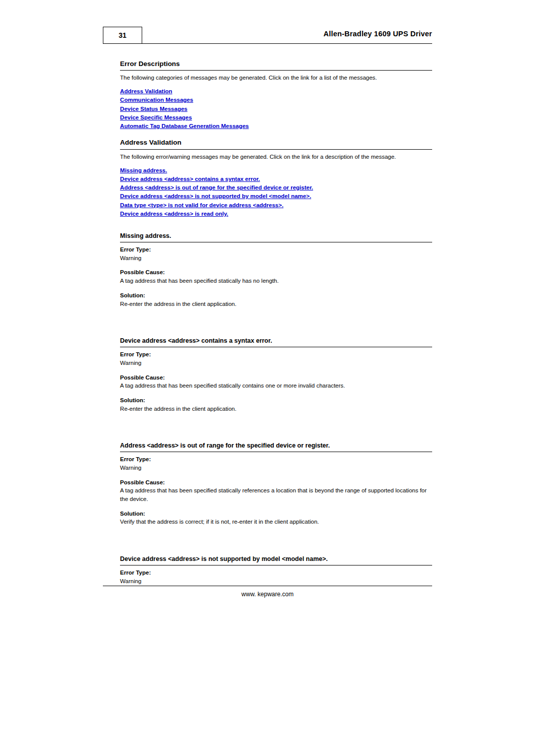31
Allen-Bradley 1609 UPS Driver
Error Descriptions
The following categories of messages may be generated. Click on the link for a list of the messages.
Address Validation Communication Messages Device Status Messages Device Specific Messages Automatic Tag Database Generation Messages
Address Validation
The following error/warning messages may be generated. Click on the link for a description of the message.
Missing address. Device address <address> contains a syntax error. Address <address> is out of range for the specified device or register. Device address <address> is not supported by model <model name>. Data type <type> is not valid for device address <address>. Device address <address> is read only.
Missing address.
Error Type:
Warning
Possible Cause:
A tag address that has been specified statically has no length.
Solution:
Re-enter the address in the client application.
Device address <address> contains a syntax error.
Error Type:
Warning
Possible Cause:
A tag address that has been specified statically contains one or more invalid characters.
Solution:
Re-enter the address in the client application.
Address <address> is out of range for the specified device or register.
Error Type:
Warning
Possible Cause:
A tag address that has been specified statically references a location that is beyond the range of supported locations for the device.
Solution:
Verify that the address is correct; if it is not, re-enter it in the client application.
Device address <address> is not supported by model <model name>.
Error Type:
Warning
www. kepware.com